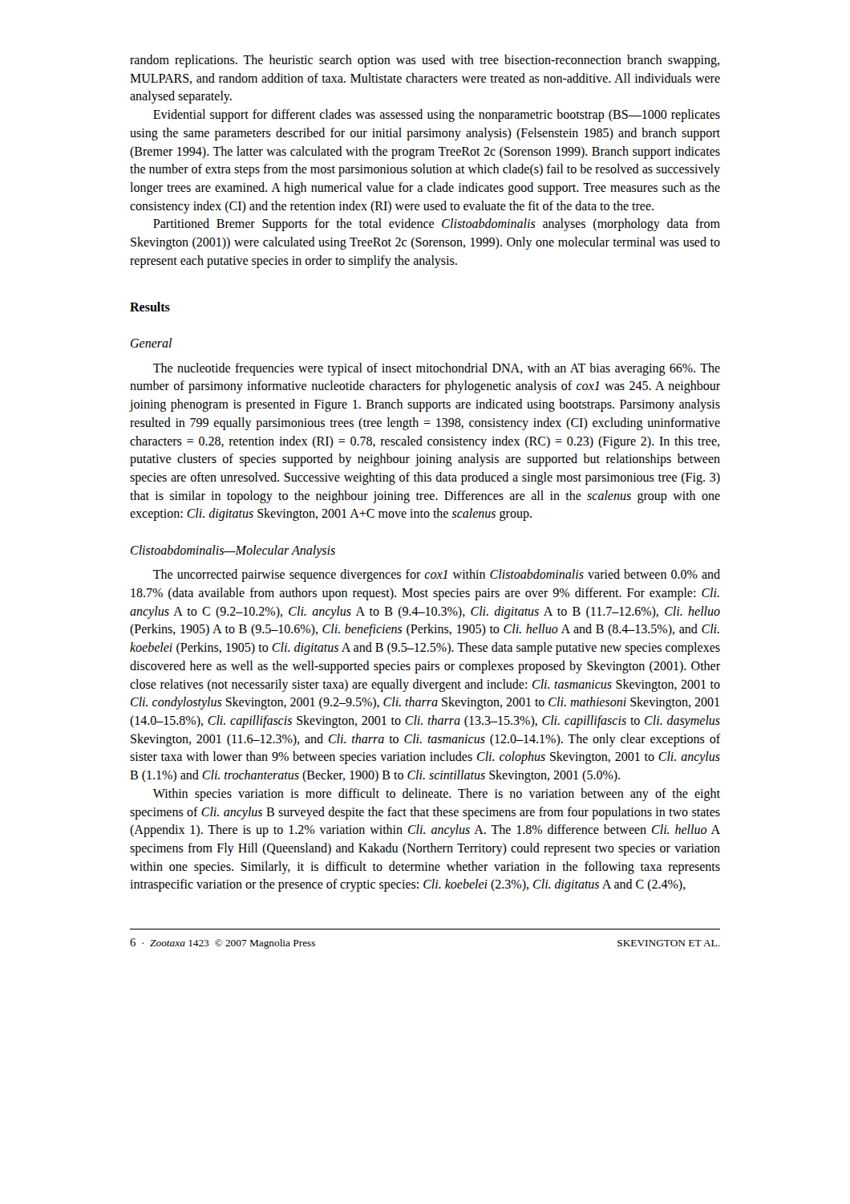random replications. The heuristic search option was used with tree bisection-reconnection branch swapping, MULPARS, and random addition of taxa. Multistate characters were treated as non-additive. All individuals were analysed separately.
Evidential support for different clades was assessed using the nonparametric bootstrap (BS—1000 replicates using the same parameters described for our initial parsimony analysis) (Felsenstein 1985) and branch support (Bremer 1994). The latter was calculated with the program TreeRot 2c (Sorenson 1999). Branch support indicates the number of extra steps from the most parsimonious solution at which clade(s) fail to be resolved as successively longer trees are examined. A high numerical value for a clade indicates good support. Tree measures such as the consistency index (CI) and the retention index (RI) were used to evaluate the fit of the data to the tree.
Partitioned Bremer Supports for the total evidence Clistoabdominalis analyses (morphology data from Skevington (2001)) were calculated using TreeRot 2c (Sorenson, 1999). Only one molecular terminal was used to represent each putative species in order to simplify the analysis.
Results
General
The nucleotide frequencies were typical of insect mitochondrial DNA, with an AT bias averaging 66%. The number of parsimony informative nucleotide characters for phylogenetic analysis of cox1 was 245. A neighbour joining phenogram is presented in Figure 1. Branch supports are indicated using bootstraps. Parsimony analysis resulted in 799 equally parsimonious trees (tree length = 1398, consistency index (CI) excluding uninformative characters = 0.28, retention index (RI) = 0.78, rescaled consistency index (RC) = 0.23) (Figure 2). In this tree, putative clusters of species supported by neighbour joining analysis are supported but relationships between species are often unresolved. Successive weighting of this data produced a single most parsimonious tree (Fig. 3) that is similar in topology to the neighbour joining tree. Differences are all in the scalenus group with one exception: Cli. digitatus Skevington, 2001 A+C move into the scalenus group.
Clistoabdominalis—Molecular Analysis
The uncorrected pairwise sequence divergences for cox1 within Clistoabdominalis varied between 0.0% and 18.7% (data available from authors upon request). Most species pairs are over 9% different. For example: Cli. ancylus A to C (9.2–10.2%), Cli. ancylus A to B (9.4–10.3%), Cli. digitatus A to B (11.7–12.6%), Cli. helluo (Perkins, 1905) A to B (9.5–10.6%), Cli. beneficiens (Perkins, 1905) to Cli. helluo A and B (8.4–13.5%), and Cli. koebelei (Perkins, 1905) to Cli. digitatus A and B (9.5–12.5%). These data sample putative new species complexes discovered here as well as the well-supported species pairs or complexes proposed by Skevington (2001). Other close relatives (not necessarily sister taxa) are equally divergent and include: Cli. tasmanicus Skevington, 2001 to Cli. condylostylus Skevington, 2001 (9.2–9.5%), Cli. tharra Skevington, 2001 to Cli. mathiesoni Skevington, 2001 (14.0–15.8%), Cli. capillifascis Skevington, 2001 to Cli. tharra (13.3–15.3%), Cli. capillifascis to Cli. dasymelus Skevington, 2001 (11.6–12.3%), and Cli. tharra to Cli. tasmanicus (12.0–14.1%). The only clear exceptions of sister taxa with lower than 9% between species variation includes Cli. colophus Skevington, 2001 to Cli. ancylus B (1.1%) and Cli. trochanteratus (Becker, 1900) B to Cli. scintillatus Skevington, 2001 (5.0%).
Within species variation is more difficult to delineate. There is no variation between any of the eight specimens of Cli. ancylus B surveyed despite the fact that these specimens are from four populations in two states (Appendix 1). There is up to 1.2% variation within Cli. ancylus A. The 1.8% difference between Cli. helluo A specimens from Fly Hill (Queensland) and Kakadu (Northern Territory) could represent two species or variation within one species. Similarly, it is difficult to determine whether variation in the following taxa represents intraspecific variation or the presence of cryptic species: Cli. koebelei (2.3%), Cli. digitatus A and C (2.4%),
6 · Zootaxa 1423 © 2007 Magnolia Press
SKEVINGTON ET AL.